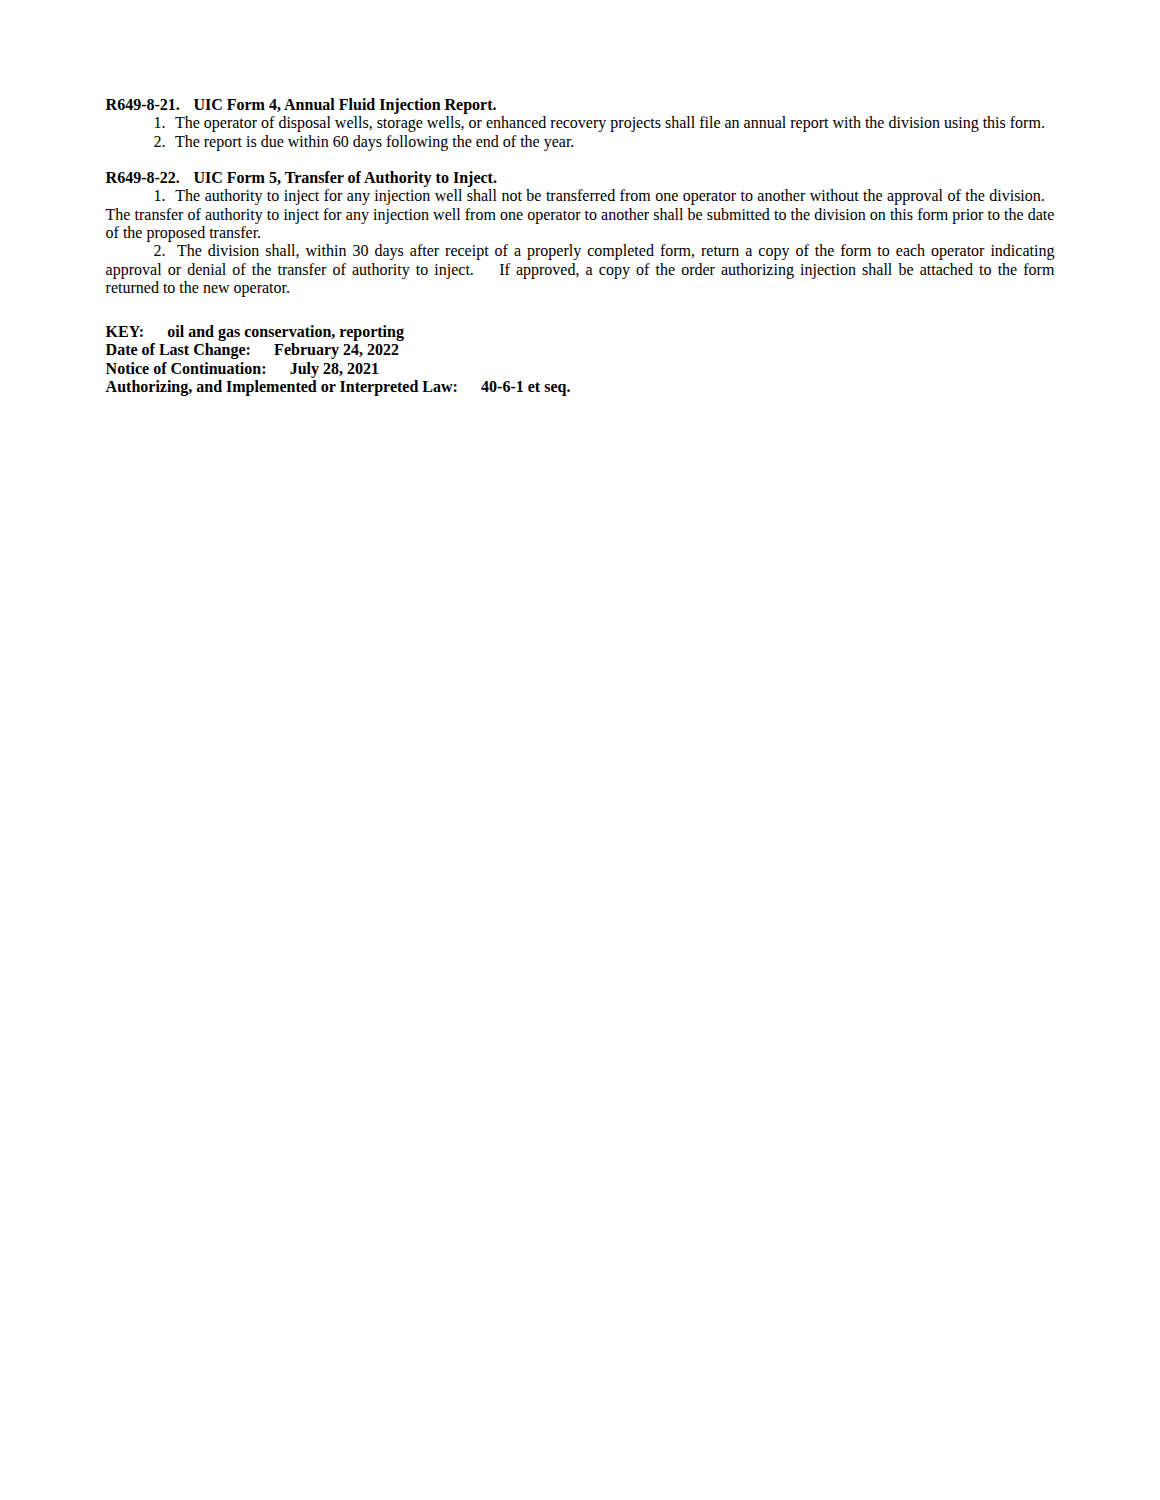R649-8-21. UIC Form 4, Annual Fluid Injection Report.
1. The operator of disposal wells, storage wells, or enhanced recovery projects shall file an annual report with the division using this form.
2. The report is due within 60 days following the end of the year.
R649-8-22. UIC Form 5, Transfer of Authority to Inject.
1. The authority to inject for any injection well shall not be transferred from one operator to another without the approval of the division. The transfer of authority to inject for any injection well from one operator to another shall be submitted to the division on this form prior to the date of the proposed transfer.
2. The division shall, within 30 days after receipt of a properly completed form, return a copy of the form to each operator indicating approval or denial of the transfer of authority to inject. If approved, a copy of the order authorizing injection shall be attached to the form returned to the new operator.
KEY: oil and gas conservation, reporting
Date of Last Change: February 24, 2022
Notice of Continuation: July 28, 2021
Authorizing, and Implemented or Interpreted Law: 40-6-1 et seq.